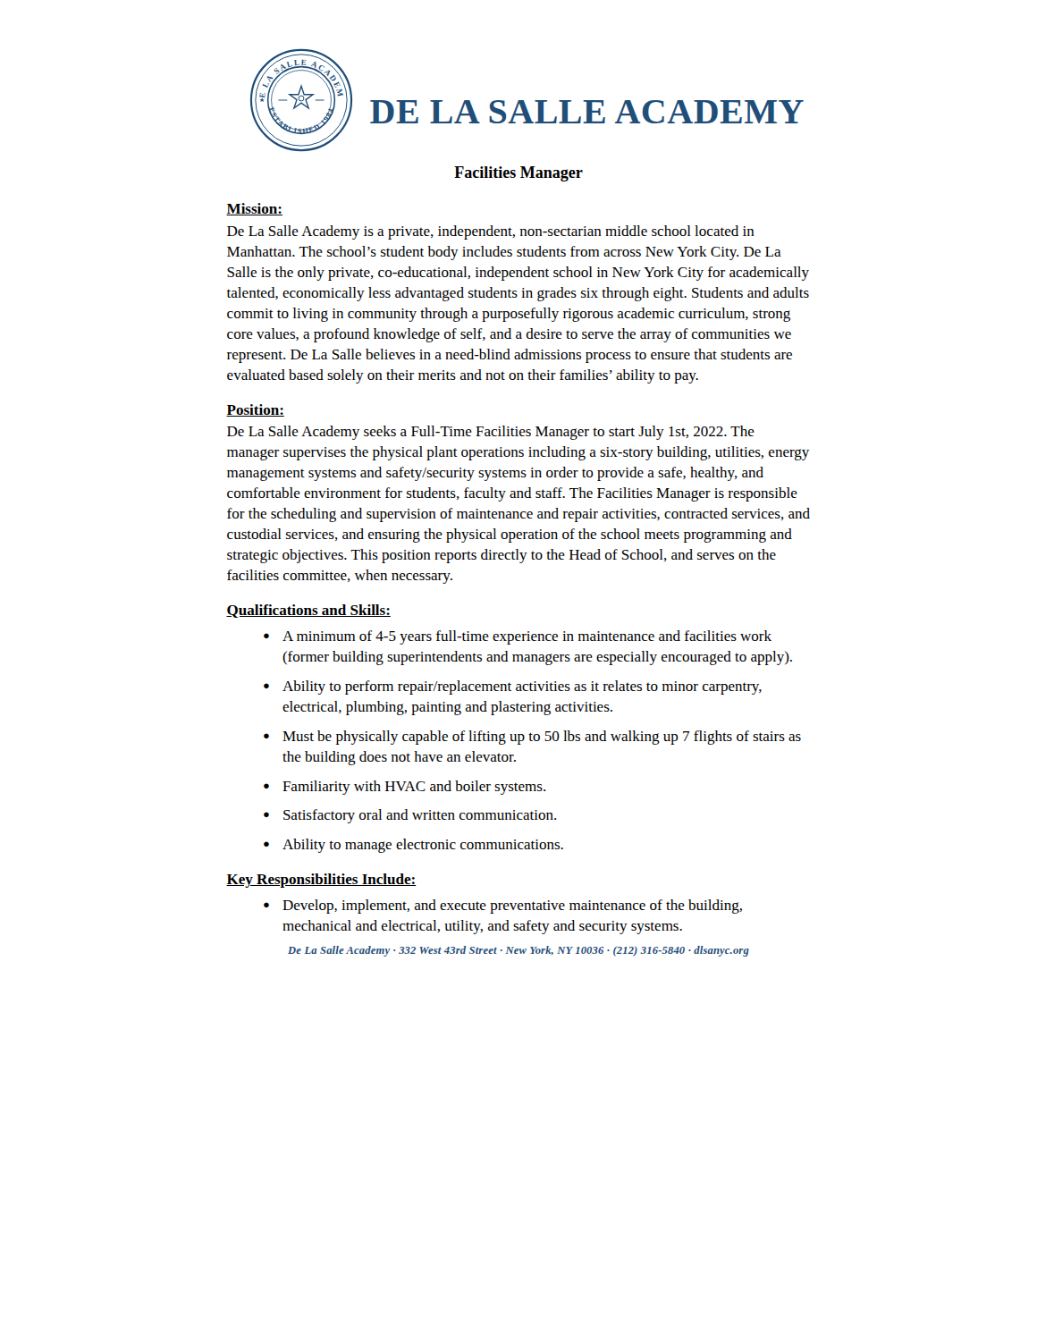DE LA SALLE ACADEMY ESTABLISHED 1984
DE LA SALLE ACADEMY
Facilities Manager
Mission:
De La Salle Academy is a private, independent, non-sectarian middle school located in Manhattan. The school’s student body includes students from across New York City. De La Salle is the only private, co-educational, independent school in New York City for academically talented, economically less advantaged students in grades six through eight. Students and adults commit to living in community through a purposefully rigorous academic curriculum, strong core values, a profound knowledge of self, and a desire to serve the array of communities we represent. De La Salle believes in a need-blind admissions process to ensure that students are evaluated based solely on their merits and not on their families’ ability to pay.
Position:
De La Salle Academy seeks a Full-Time Facilities Manager to start July 1st, 2022. The manager supervises the physical plant operations including a six-story building, utilities, energy management systems and safety/security systems in order to provide a safe, healthy, and comfortable environment for students, faculty and staff. The Facilities Manager is responsible for the scheduling and supervision of maintenance and repair activities, contracted services, and custodial services, and ensuring the physical operation of the school meets programming and strategic objectives. This position reports directly to the Head of School, and serves on the facilities committee, when necessary.
Qualifications and Skills:
A minimum of 4-5 years full-time experience in maintenance and facilities work (former building superintendents and managers are especially encouraged to apply).
Ability to perform repair/replacement activities as it relates to minor carpentry, electrical, plumbing, painting and plastering activities.
Must be physically capable of lifting up to 50 lbs and walking up 7 flights of stairs as the building does not have an elevator.
Familiarity with HVAC and boiler systems.
Satisfactory oral and written communication.
Ability to manage electronic communications.
Key Responsibilities Include:
Develop, implement, and execute preventative maintenance of the building, mechanical and electrical, utility, and safety and security systems.
De La Salle Academy · 332 West 43rd Street · New York, NY 10036 · (212) 316-5840 · dlsanyc.org